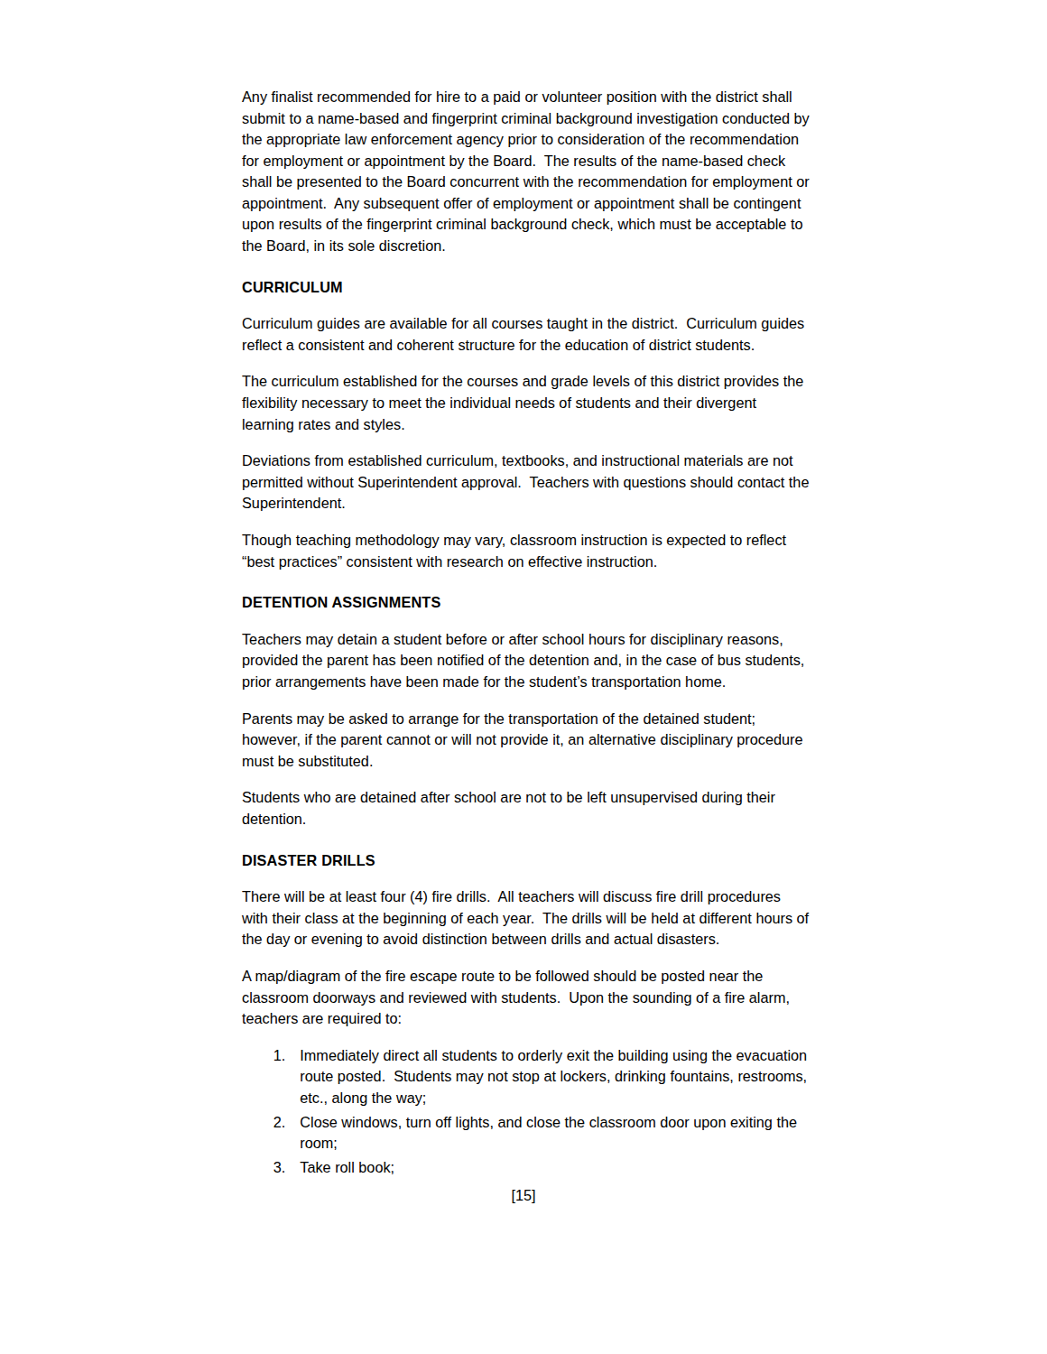Any finalist recommended for hire to a paid or volunteer position with the district shall submit to a name-based and fingerprint criminal background investigation conducted by the appropriate law enforcement agency prior to consideration of the recommendation for employment or appointment by the Board. The results of the name-based check shall be presented to the Board concurrent with the recommendation for employment or appointment. Any subsequent offer of employment or appointment shall be contingent upon results of the fingerprint criminal background check, which must be acceptable to the Board, in its sole discretion.
CURRICULUM
Curriculum guides are available for all courses taught in the district. Curriculum guides reflect a consistent and coherent structure for the education of district students.
The curriculum established for the courses and grade levels of this district provides the flexibility necessary to meet the individual needs of students and their divergent learning rates and styles.
Deviations from established curriculum, textbooks, and instructional materials are not permitted without Superintendent approval. Teachers with questions should contact the Superintendent.
Though teaching methodology may vary, classroom instruction is expected to reflect “best practices” consistent with research on effective instruction.
DETENTION ASSIGNMENTS
Teachers may detain a student before or after school hours for disciplinary reasons, provided the parent has been notified of the detention and, in the case of bus students, prior arrangements have been made for the student’s transportation home.
Parents may be asked to arrange for the transportation of the detained student; however, if the parent cannot or will not provide it, an alternative disciplinary procedure must be substituted.
Students who are detained after school are not to be left unsupervised during their detention.
DISASTER DRILLS
There will be at least four (4) fire drills. All teachers will discuss fire drill procedures with their class at the beginning of each year. The drills will be held at different hours of the day or evening to avoid distinction between drills and actual disasters.
A map/diagram of the fire escape route to be followed should be posted near the classroom doorways and reviewed with students. Upon the sounding of a fire alarm, teachers are required to:
Immediately direct all students to orderly exit the building using the evacuation route posted. Students may not stop at lockers, drinking fountains, restrooms, etc., along the way;
Close windows, turn off lights, and close the classroom door upon exiting the room;
Take roll book;
[15]